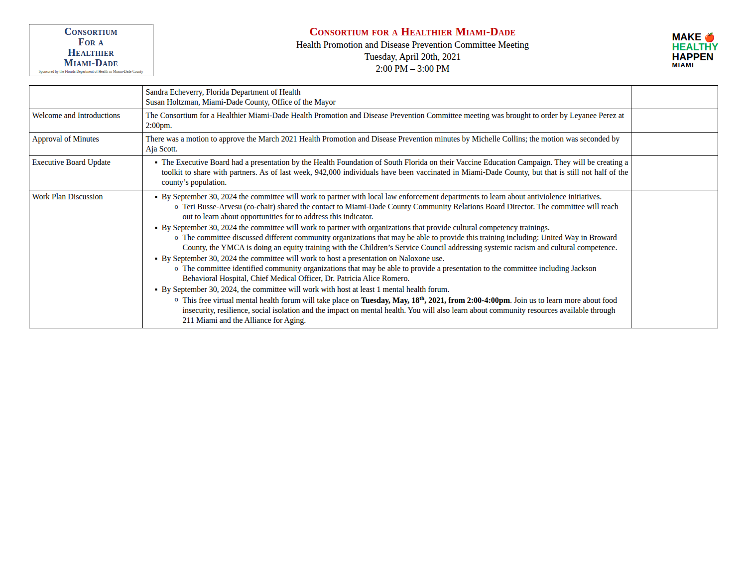Consortium
For a
Healthier
Miami-Dade
Sponsored by the Florida Department of Health in Miami-Dade County
Consortium for a Healthier Miami-Dade
Health Promotion and Disease Prevention Committee Meeting
Tuesday, April 20th, 2021
2:00 PM – 3:00 PM
MAKE 🍎
HEALTHY
HAPPEN
MIAMI
| | Sandra Echeverry, Florida Department of Health Susan Holtzman, Miami-Dade County, Office of the Mayor | |
| Welcome and Introductions | The Consortium for a Healthier Miami-Dade Health Promotion and Disease Prevention Committee meeting was brought to order by Leyanee Perez at 2:00pm. | |
| Approval of Minutes | There was a motion to approve the March 2021 Health Promotion and Disease Prevention minutes by Michelle Collins; the motion was seconded by Aja Scott. | |
| Executive Board Update | The Executive Board had a presentation by the Health Foundation of South Florida on their Vaccine Education Campaign. They will be creating a toolkit to share with partners. As of last week, 942,000 individuals have been vaccinated in Miami-Dade County, but that is still not half of the county’s population. | |
| Work Plan Discussion | By September 30, 2024 the committee will work to partner with local law enforcement departments to learn about antiviolence initiatives. Teri Busse-Arvesu (co-chair) shared the contact to Miami-Dade County Community Relations Board Director. The committee will reach out to learn about opportunities for to address this indicator. By September 30, 2024 the committee will work to partner with organizations that provide cultural competency trainings. The committee discussed different community organizations that may be able to provide this training including: United Way in Broward County, the YMCA is doing an equity training with the Children’s Service Council addressing systemic racism and cultural competence. By September 30, 2024 the committee will work to host a presentation on Naloxone use. The committee identified community organizations that may be able to provide a presentation to the committee including Jackson Behavioral Hospital, Chief Medical Officer, Dr. Patricia Alice Romero. By September 30, 2024, the committee will work with host at least 1 mental health forum. This free virtual mental health forum will take place on Tuesday, May, 18 th , 2021, from 2:00-4:00pm . Join us to learn more about food insecurity, resilience, social isolation and the impact on mental health. You will also learn about community resources available through 211 Miami and the Alliance for Aging. | |